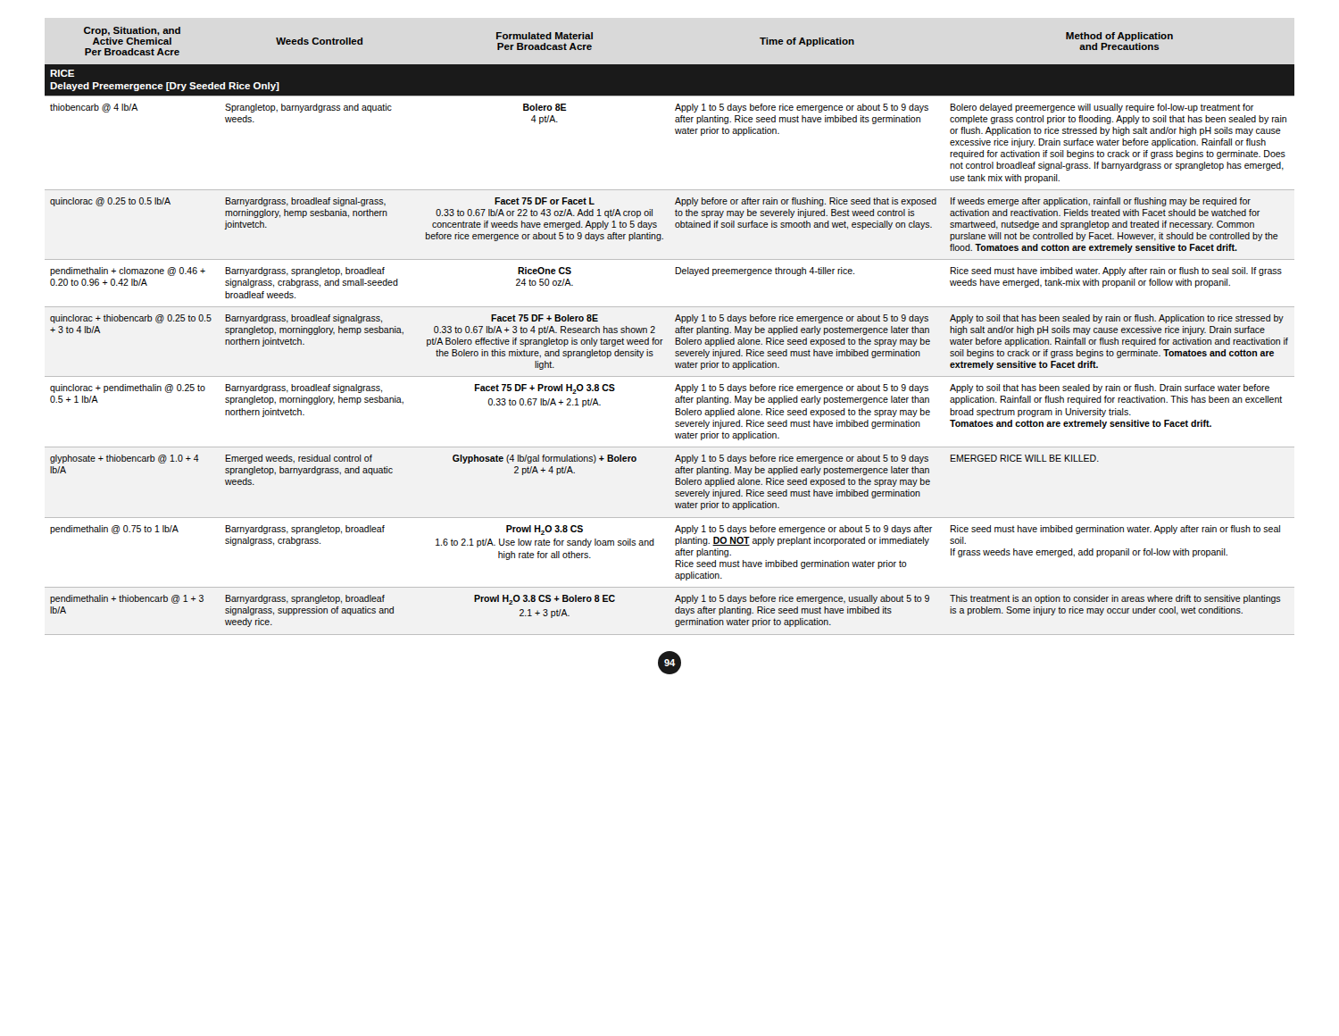| Crop, Situation, and Active Chemical Per Broadcast Acre | Weeds Controlled | Formulated Material Per Broadcast Acre | Time of Application | Method of Application and Precautions |
| --- | --- | --- | --- | --- |
| RICE Delayed Preemergence [Dry Seeded Rice Only] |
| thiobencarb @ 4 lb/A | Sprangletop, barnyardgrass and aquatic weeds. | Bolero 8E 4 pt/A. | Apply 1 to 5 days before rice emergence or about 5 to 9 days after planting. Rice seed must have imbibed its germination water prior to application. | Bolero delayed preemergence will usually require fol-low-up treatment for complete grass control prior to flooding. Apply to soil that has been sealed by rain or flush. Application to rice stressed by high salt and/or high pH soils may cause excessive rice injury. Drain surface water before application. Rainfall or flush required for activation if soil begins to crack or if grass begins to germinate. Does not control broadleaf signal-grass. If barnyardgrass or sprangletop has emerged, use tank mix with propanil. |
| quinclorac @ 0.25 to 0.5 lb/A | Barnyardgrass, broadleaf signal-grass, morningglory, hemp sesbania, northern jointvetch. | Facet 75 DF or Facet L 0.33 to 0.67 lb/A or 22 to 43 oz/A. Add 1 qt/A crop oil concentrate if weeds have emerged. Apply 1 to 5 days before rice emergence or about 5 to 9 days after planting. | Apply before or after rain or flushing. Rice seed that is exposed to the spray may be severely injured. Best weed control is obtained if soil surface is smooth and wet, especially on clays. | If weeds emerge after application, rainfall or flushing may be required for activation and reactivation. Fields treated with Facet should be watched for smartweed, nutsedge and sprangletop and treated if necessary. Common purslane will not be controlled by Facet. However, it should be controlled by the flood. Tomatoes and cotton are extremely sensitive to Facet drift. |
| pendimethalin + clomazone @ 0.46 + 0.20 to 0.96 + 0.42 lb/A | Barnyardgrass, sprangletop, broadleaf signalgrass, crabgrass, and small-seeded broadleaf weeds. | RiceOne CS 24 to 50 oz/A. | Delayed preemergence through 4-tiller rice. | Rice seed must have imbibed water. Apply after rain or flush to seal soil. If grass weeds have emerged, tank-mix with propanil or follow with propanil. |
| quinclorac + thiobencarb @ 0.25 to 0.5 + 3 to 4 lb/A | Barnyardgrass, broadleaf signalgrass, sprangletop, morningglory, hemp sesbania, northern jointvetch. | Facet 75 DF + Bolero 8E 0.33 to 0.67 lb/A + 3 to 4 pt/A. Research has shown 2 pt/A Bolero effective if sprangletop is only target weed for the Bolero in this mixture, and sprangletop density is light. | Apply 1 to 5 days before rice emergence or about 5 to 9 days after planting. May be applied early postemergence later than Bolero applied alone. Rice seed exposed to the spray may be severely injured. Rice seed must have imbibed germination water prior to application. | Apply to soil that has been sealed by rain or flush. Application to rice stressed by high salt and/or high pH soils may cause excessive rice injury. Drain surface water before application. Rainfall or flush required for activation and reactivation if soil begins to crack or if grass begins to germinate. Tomatoes and cotton are extremely sensitive to Facet drift. |
| quinclorac + pendimethalin @ 0.25 to 0.5 + 1 lb/A | Barnyardgrass, broadleaf signalgrass, sprangletop, morningglory, hemp sesbania, northern jointvetch. | Facet 75 DF + Prowl H 2 O 3.8 CS 0.33 to 0.67 lb/A + 2.1 pt/A. | Apply 1 to 5 days before rice emergence or about 5 to 9 days after planting. May be applied early postemergence later than Bolero applied alone. Rice seed exposed to the spray may be severely injured. Rice seed must have imbibed germination water prior to application. | Apply to soil that has been sealed by rain or flush. Drain surface water before application. Rainfall or flush required for reactivation. This has been an excellent broad spectrum program in University trials. Tomatoes and cotton are extremely sensitive to Facet drift. |
| glyphosate + thiobencarb @ 1.0 + 4 lb/A | Emerged weeds, residual control of sprangletop, barnyardgrass, and aquatic weeds. | Glyphosate (4 lb/gal formulations) + Bolero 2 pt/A + 4 pt/A. | Apply 1 to 5 days before rice emergence or about 5 to 9 days after planting. May be applied early postemergence later than Bolero applied alone. Rice seed exposed to the spray may be severely injured. Rice seed must have imbibed germination water prior to application. | EMERGED RICE WILL BE KILLED. |
| pendimethalin @ 0.75 to 1 lb/A | Barnyardgrass, sprangletop, broadleaf signalgrass, crabgrass. | Prowl H 2 O 3.8 CS 1.6 to 2.1 pt/A. Use low rate for sandy loam soils and high rate for all others. | Apply 1 to 5 days before emergence or about 5 to 9 days after planting. DO NOT apply preplant incorporated or immediately after planting. Rice seed must have imbibed germination water prior to application. | Rice seed must have imbibed germination water. Apply after rain or flush to seal soil. If grass weeds have emerged, add propanil or fol-low with propanil. |
| pendimethalin + thiobencarb @ 1 + 3 lb/A | Barnyardgrass, sprangletop, broadleaf signalgrass, suppression of aquatics and weedy rice. | Prowl H 2 O 3.8 CS + Bolero 8 EC 2.1 + 3 pt/A. | Apply 1 to 5 days before rice emergence, usually about 5 to 9 days after planting. Rice seed must have imbibed its germination water prior to application. | This treatment is an option to consider in areas where drift to sensitive plantings is a problem. Some injury to rice may occur under cool, wet conditions. |
94